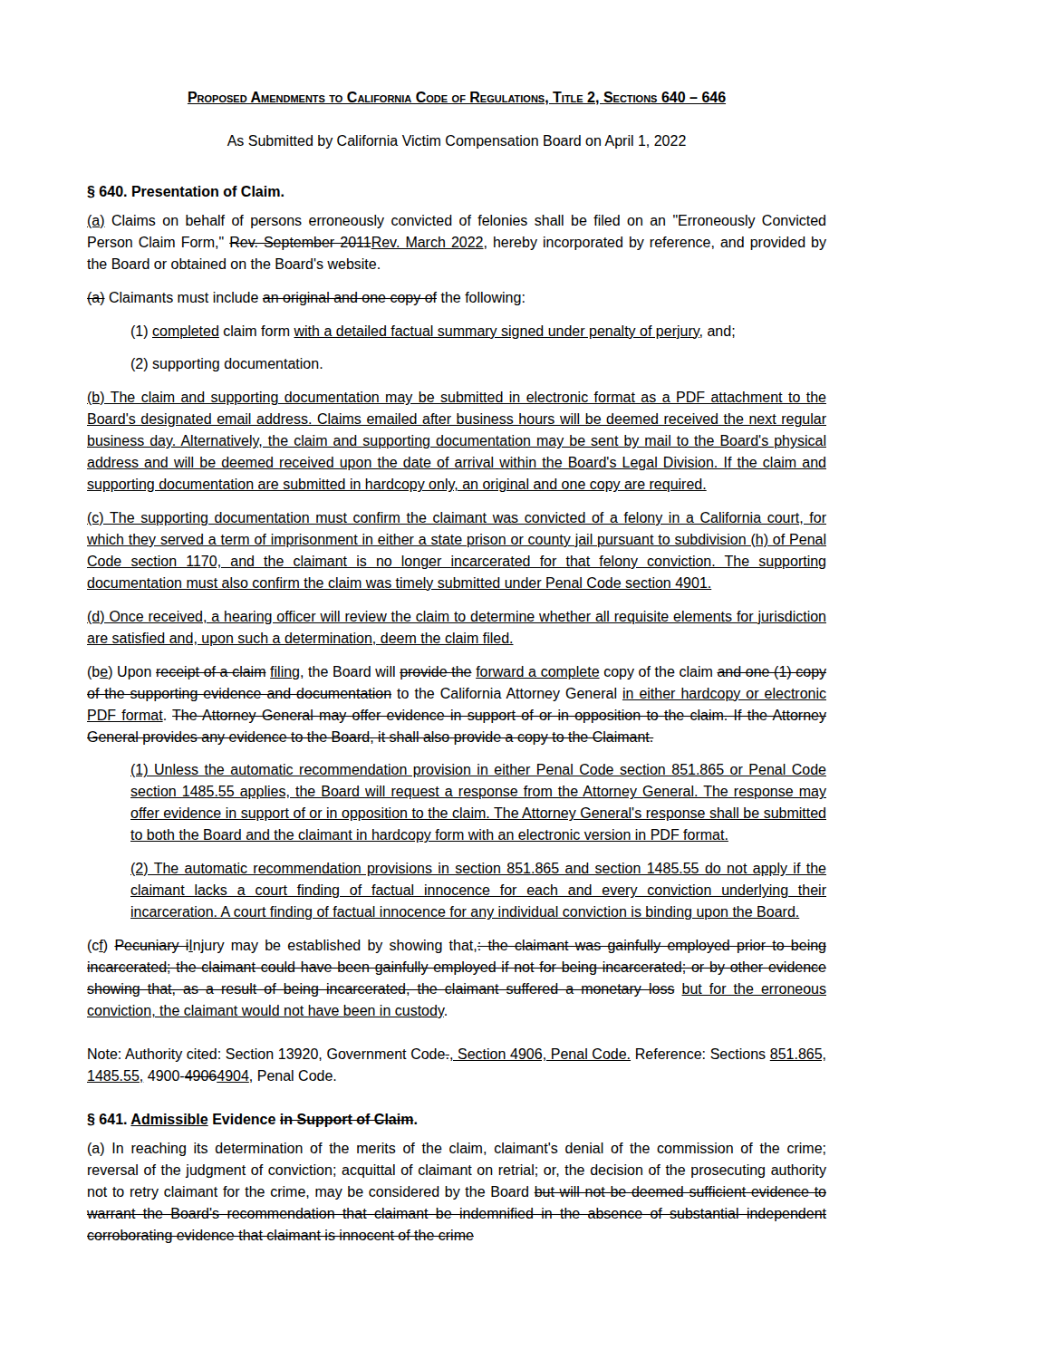Proposed Amendments to California Code of Regulations, Title 2, Sections 640 – 646
As Submitted by California Victim Compensation Board on April 1, 2022
§ 640. Presentation of Claim.
(a) Claims on behalf of persons erroneously convicted of felonies shall be filed on an "Erroneously Convicted Person Claim Form," Rev. September 2011Rev. March 2022, hereby incorporated by reference, and provided by the Board or obtained on the Board's website.
(a) Claimants must include an original and one copy of the following:
(1) completed claim form with a detailed factual summary signed under penalty of perjury, and;
(2) supporting documentation.
(b) The claim and supporting documentation may be submitted in electronic format as a PDF attachment to the Board's designated email address. Claims emailed after business hours will be deemed received the next regular business day. Alternatively, the claim and supporting documentation may be sent by mail to the Board's physical address and will be deemed received upon the date of arrival within the Board's Legal Division. If the claim and supporting documentation are submitted in hardcopy only, an original and one copy are required.
(c) The supporting documentation must confirm the claimant was convicted of a felony in a California court, for which they served a term of imprisonment in either a state prison or county jail pursuant to subdivision (h) of Penal Code section 1170, and the claimant is no longer incarcerated for that felony conviction. The supporting documentation must also confirm the claim was timely submitted under Penal Code section 4901.
(d) Once received, a hearing officer will review the claim to determine whether all requisite elements for jurisdiction are satisfied and, upon such a determination, deem the claim filed.
(be) Upon receipt of a claim filing, the Board will provide the forward a complete copy of the claim and one (1) copy of the supporting evidence and documentation to the California Attorney General in either hardcopy or electronic PDF format. The Attorney General may offer evidence in support of or in opposition to the claim. If the Attorney General provides any evidence to the Board, it shall also provide a copy to the Claimant.
(1) Unless the automatic recommendation provision in either Penal Code section 851.865 or Penal Code section 1485.55 applies, the Board will request a response from the Attorney General. The response may offer evidence in support of or in opposition to the claim. The Attorney General's response shall be submitted to both the Board and the claimant in hardcopy form with an electronic version in PDF format.
(2) The automatic recommendation provisions in section 851.865 and section 1485.55 do not apply if the claimant lacks a court finding of factual innocence for each and every conviction underlying their incarceration. A court finding of factual innocence for any individual conviction is binding upon the Board.
(cf) Pecuniary iInjury may be established by showing that,: the claimant was gainfully employed prior to being incarcerated; the claimant could have been gainfully employed if not for being incarcerated; or by other evidence showing that, as a result of being incarcerated, the claimant suffered a monetary loss but for the erroneous conviction, the claimant would not have been in custody.
Note: Authority cited: Section 13920, Government Code., Section 4906, Penal Code. Reference: Sections 851.865, 1485.55, 4900-49064904, Penal Code.
§ 641. Admissible Evidence in Support of Claim.
(a) In reaching its determination of the merits of the claim, claimant's denial of the commission of the crime; reversal of the judgment of conviction; acquittal of claimant on retrial; or, the decision of the prosecuting authority not to retry claimant for the crime, may be considered by the Board but will not be deemed sufficient evidence to warrant the Board's recommendation that claimant be indemnified in the absence of substantial independent corroborating evidence that claimant is innocent of the crime